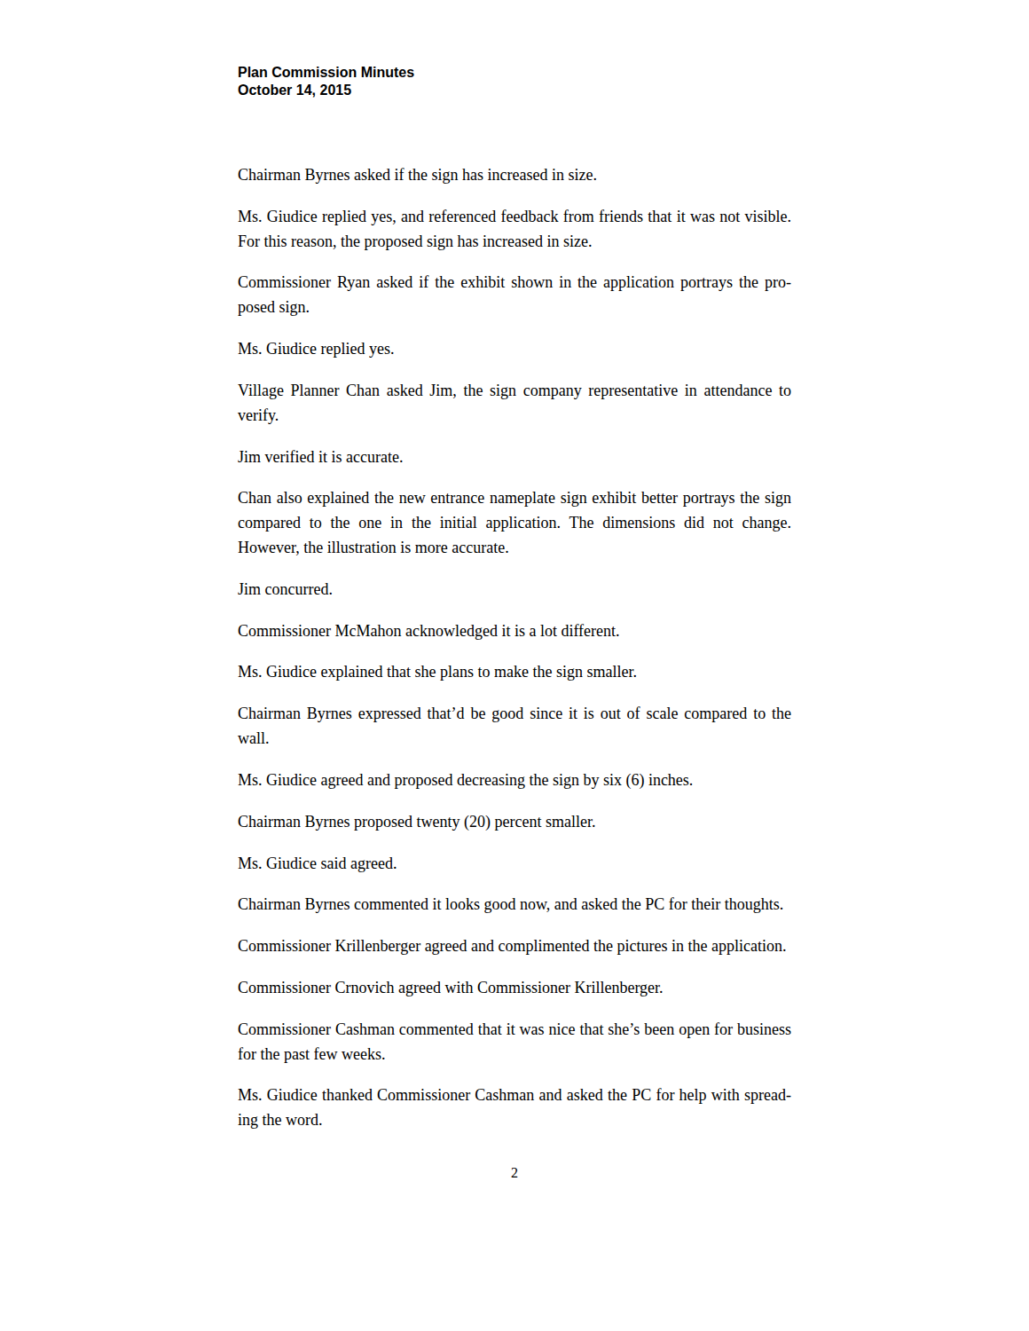Plan Commission Minutes October 14, 2015
Chairman Byrnes asked if the sign has increased in size.
Ms. Giudice replied yes, and referenced feedback from friends that it was not visible. For this reason, the proposed sign has increased in size.
Commissioner Ryan asked if the exhibit shown in the application portrays the proposed sign.
Ms. Giudice replied yes.
Village Planner Chan asked Jim, the sign company representative in attendance to verify.
Jim verified it is accurate.
Chan also explained the new entrance nameplate sign exhibit better portrays the sign compared to the one in the initial application. The dimensions did not change. However, the illustration is more accurate.
Jim concurred.
Commissioner McMahon acknowledged it is a lot different.
Ms. Giudice explained that she plans to make the sign smaller.
Chairman Byrnes expressed that’d be good since it is out of scale compared to the wall.
Ms. Giudice agreed and proposed decreasing the sign by six (6) inches.
Chairman Byrnes proposed twenty (20) percent smaller.
Ms. Giudice said agreed.
Chairman Byrnes commented it looks good now, and asked the PC for their thoughts.
Commissioner Krillenberger agreed and complimented the pictures in the application.
Commissioner Crnovich agreed with Commissioner Krillenberger.
Commissioner Cashman commented that it was nice that she’s been open for business for the past few weeks.
Ms. Giudice thanked Commissioner Cashman and asked the PC for help with spreading the word.
2